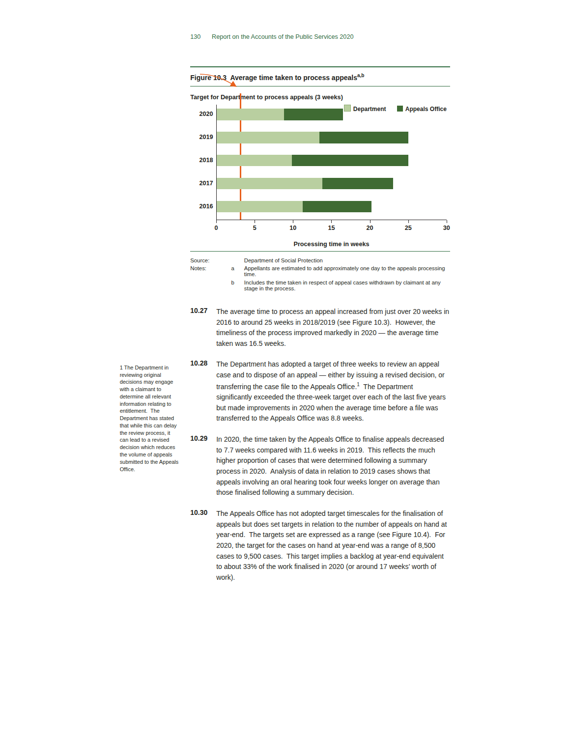130 Report on the Accounts of the Public Services 2020
Figure 10.3 Average time taken to process appealsa,b
Target for Department to process appeals (3 weeks)
Department Appeals Office
2020
2019
2018
2017
2016
0
5
10
15
20
25
30
Processing time in weeks
| Source: | | Department of Social Protection |
| Notes: | a | Appellants are estimated to add approximately one day to the appeals processing time. |
| | b | Includes the time taken in respect of appeal cases withdrawn by claimant at any stage in the process. |
10.27
The average time to process an appeal increased from just over 20 weeks in 2016 to around 25 weeks in 2018/2019 (see Figure 10.3). However, the timeliness of the process improved markedly in 2020 — the average time taken was 16.5 weeks.
10.28
The Department has adopted a target of three weeks to review an appeal case and to dispose of an appeal — either by issuing a revised decision, or transferring the case file to the Appeals Office.1 The Department significantly exceeded the three-week target over each of the last five years but made improvements in 2020 when the average time before a file was transferred to the Appeals Office was 8.8 weeks.
10.29
In 2020, the time taken by the Appeals Office to finalise appeals decreased to 7.7 weeks compared with 11.6 weeks in 2019. This reflects the much higher proportion of cases that were determined following a summary process in 2020. Analysis of data in relation to 2019 cases shows that appeals involving an oral hearing took four weeks longer on average than those finalised following a summary decision.
10.30
The Appeals Office has not adopted target timescales for the finalisation of appeals but does set targets in relation to the number of appeals on hand at year-end. The targets set are expressed as a range (see Figure 10.4). For 2020, the target for the cases on hand at year-end was a range of 8,500 cases to 9,500 cases. This target implies a backlog at year-end equivalent to about 33% of the work finalised in 2020 (or around 17 weeks’ worth of work).
1 The Department in reviewing original decisions may engage with a claimant to determine all relevant information relating to entitlement. The Department has stated that while this can delay the review process, it can lead to a revised decision which reduces the volume of appeals submitted to the Appeals Office.